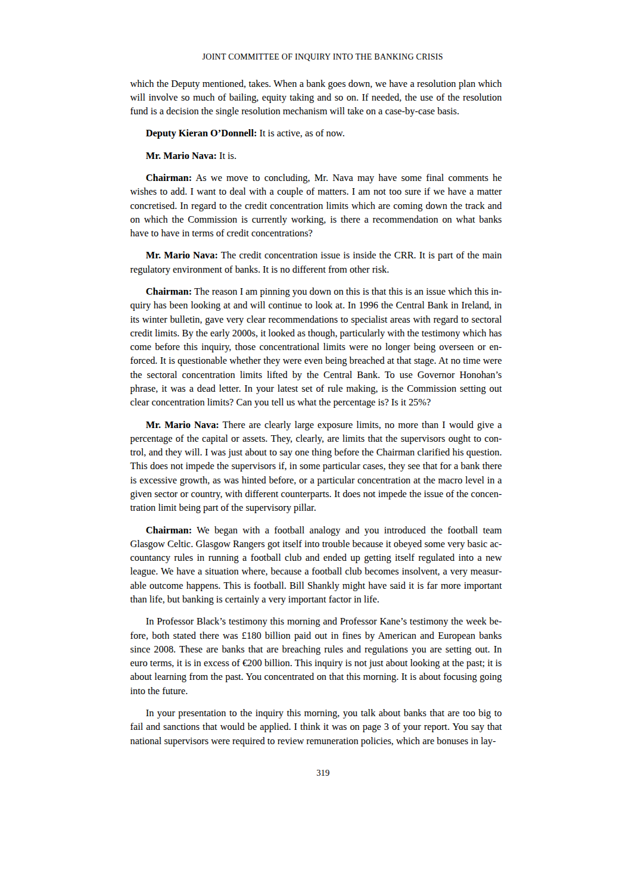Joint Committee of Inquiry into the Banking Crisis
which the Deputy mentioned, takes. When a bank goes down, we have a resolution plan which will involve so much of bailing, equity taking and so on. If needed, the use of the resolution fund is a decision the single resolution mechanism will take on a case-by-case basis.
Deputy Kieran O’Donnell: It is active, as of now.
Mr. Mario Nava: It is.
Chairman: As we move to concluding, Mr. Nava may have some final comments he wishes to add. I want to deal with a couple of matters. I am not too sure if we have a matter concretised. In regard to the credit concentration limits which are coming down the track and on which the Commission is currently working, is there a recommendation on what banks have to have in terms of credit concentrations?
Mr. Mario Nava: The credit concentration issue is inside the CRR. It is part of the main regulatory environment of banks. It is no different from other risk.
Chairman: The reason I am pinning you down on this is that this is an issue which this inquiry has been looking at and will continue to look at. In 1996 the Central Bank in Ireland, in its winter bulletin, gave very clear recommendations to specialist areas with regard to sectoral credit limits. By the early 2000s, it looked as though, particularly with the testimony which has come before this inquiry, those concentrational limits were no longer being overseen or enforced. It is questionable whether they were even being breached at that stage. At no time were the sectoral concentration limits lifted by the Central Bank. To use Governor Honohan’s phrase, it was a dead letter. In your latest set of rule making, is the Commission setting out clear concentration limits? Can you tell us what the percentage is? Is it 25%?
Mr. Mario Nava: There are clearly large exposure limits, no more than I would give a percentage of the capital or assets. They, clearly, are limits that the supervisors ought to control, and they will. I was just about to say one thing before the Chairman clarified his question. This does not impede the supervisors if, in some particular cases, they see that for a bank there is excessive growth, as was hinted before, or a particular concentration at the macro level in a given sector or country, with different counterparts. It does not impede the issue of the concentration limit being part of the supervisory pillar.
Chairman: We began with a football analogy and you introduced the football team Glasgow Celtic. Glasgow Rangers got itself into trouble because it obeyed some very basic accountancy rules in running a football club and ended up getting itself regulated into a new league. We have a situation where, because a football club becomes insolvent, a very measurable outcome happens. This is football. Bill Shankly might have said it is far more important than life, but banking is certainly a very important factor in life.
In Professor Black’s testimony this morning and Professor Kane’s testimony the week before, both stated there was £180 billion paid out in fines by American and European banks since 2008. These are banks that are breaching rules and regulations you are setting out. In euro terms, it is in excess of €200 billion. This inquiry is not just about looking at the past; it is about learning from the past. You concentrated on that this morning. It is about focusing going into the future.
In your presentation to the inquiry this morning, you talk about banks that are too big to fail and sanctions that would be applied. I think it was on page 3 of your report. You say that national supervisors were required to review remuneration policies, which are bonuses in lay-
319